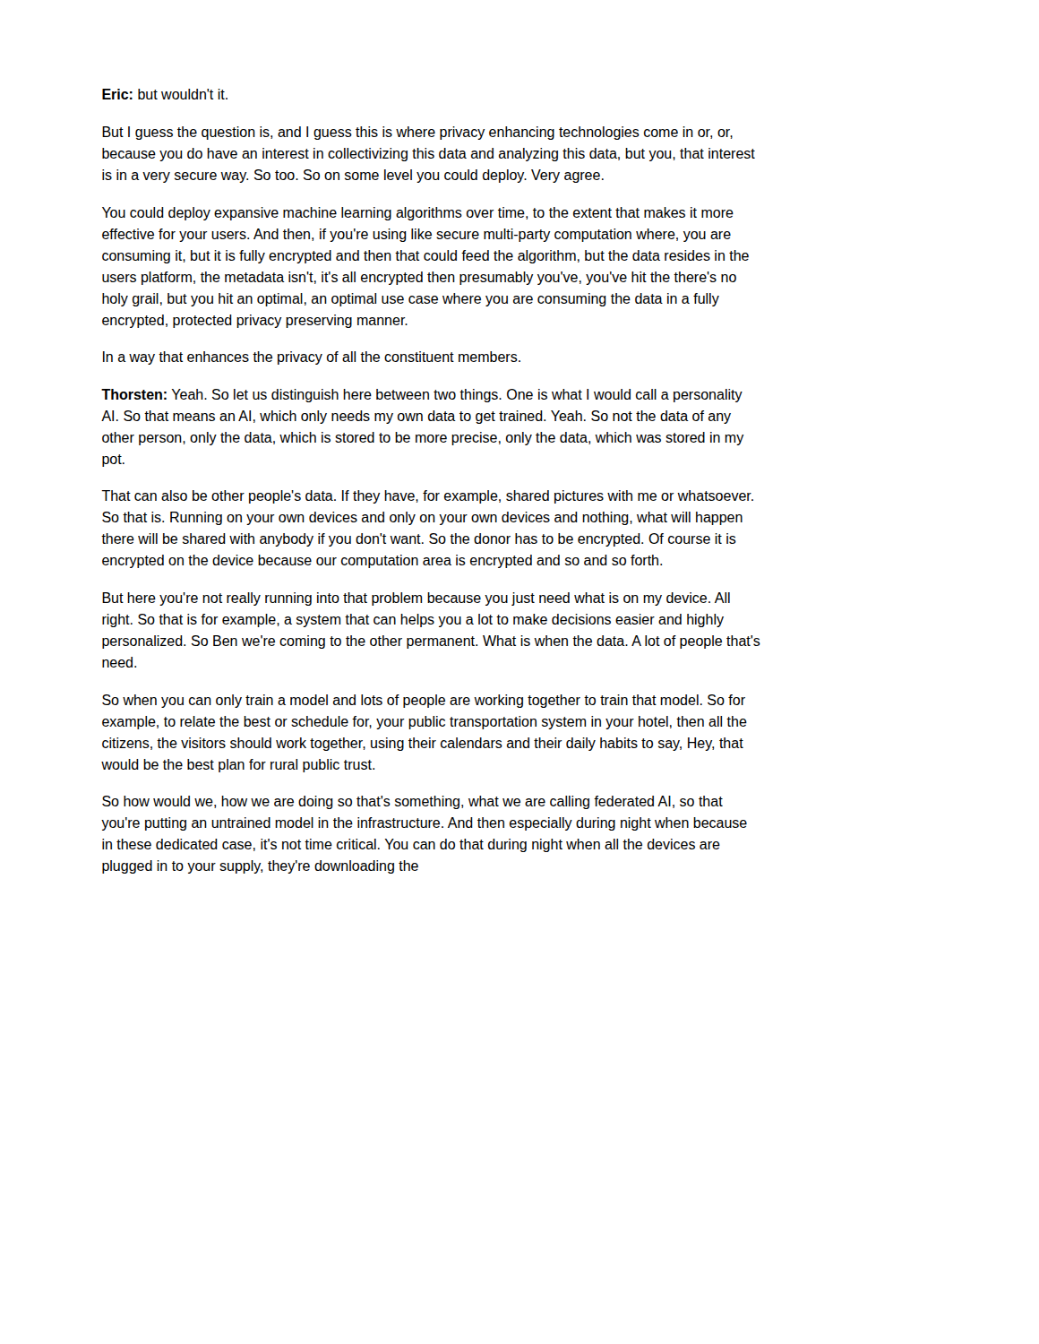Eric: but wouldn't it.
But I guess the question is, and I guess this is where privacy enhancing technologies come in or, or, because you do have an interest in collectivizing this data and analyzing this data, but you, that interest is in a very secure way. So too. So on some level you could deploy. Very agree.
You could deploy expansive machine learning algorithms over time, to the extent that makes it more effective for your users. And then, if you're using like secure multi-party computation where, you are consuming it, but it is fully encrypted and then that could feed the algorithm, but the data resides in the users platform, the metadata isn't, it's all encrypted then presumably you've, you've hit the there's no holy grail, but you hit an optimal, an optimal use case where you are consuming the data in a fully encrypted, protected privacy preserving manner.
In a way that enhances the privacy of all the constituent members.
Thorsten: Yeah. So let us distinguish here between two things. One is what I would call a personality AI. So that means an AI, which only needs my own data to get trained. Yeah. So not the data of any other person, only the data, which is stored to be more precise, only the data, which was stored in my pot.
That can also be other people's data. If they have, for example, shared pictures with me or whatsoever. So that is. Running on your own devices and only on your own devices and nothing, what will happen there will be shared with anybody if you don't want. So the donor has to be encrypted. Of course it is encrypted on the device because our computation area is encrypted and so and so forth.
But here you're not really running into that problem because you just need what is on my device. All right. So that is for example, a system that can helps you a lot to make decisions easier and highly personalized. So Ben we're coming to the other permanent. What is when the data. A lot of people that's need.
So when you can only train a model and lots of people are working together to train that model. So for example, to relate the best or schedule for, your public transportation system in your hotel, then all the citizens, the visitors should work together, using their calendars and their daily habits to say, Hey, that would be the best plan for rural public trust.
So how would we, how we are doing so that's something, what we are calling federated AI, so that you're putting an untrained model in the infrastructure. And then especially during night when because in these dedicated case, it's not time critical. You can do that during night when all the devices are plugged in to your supply, they're downloading the